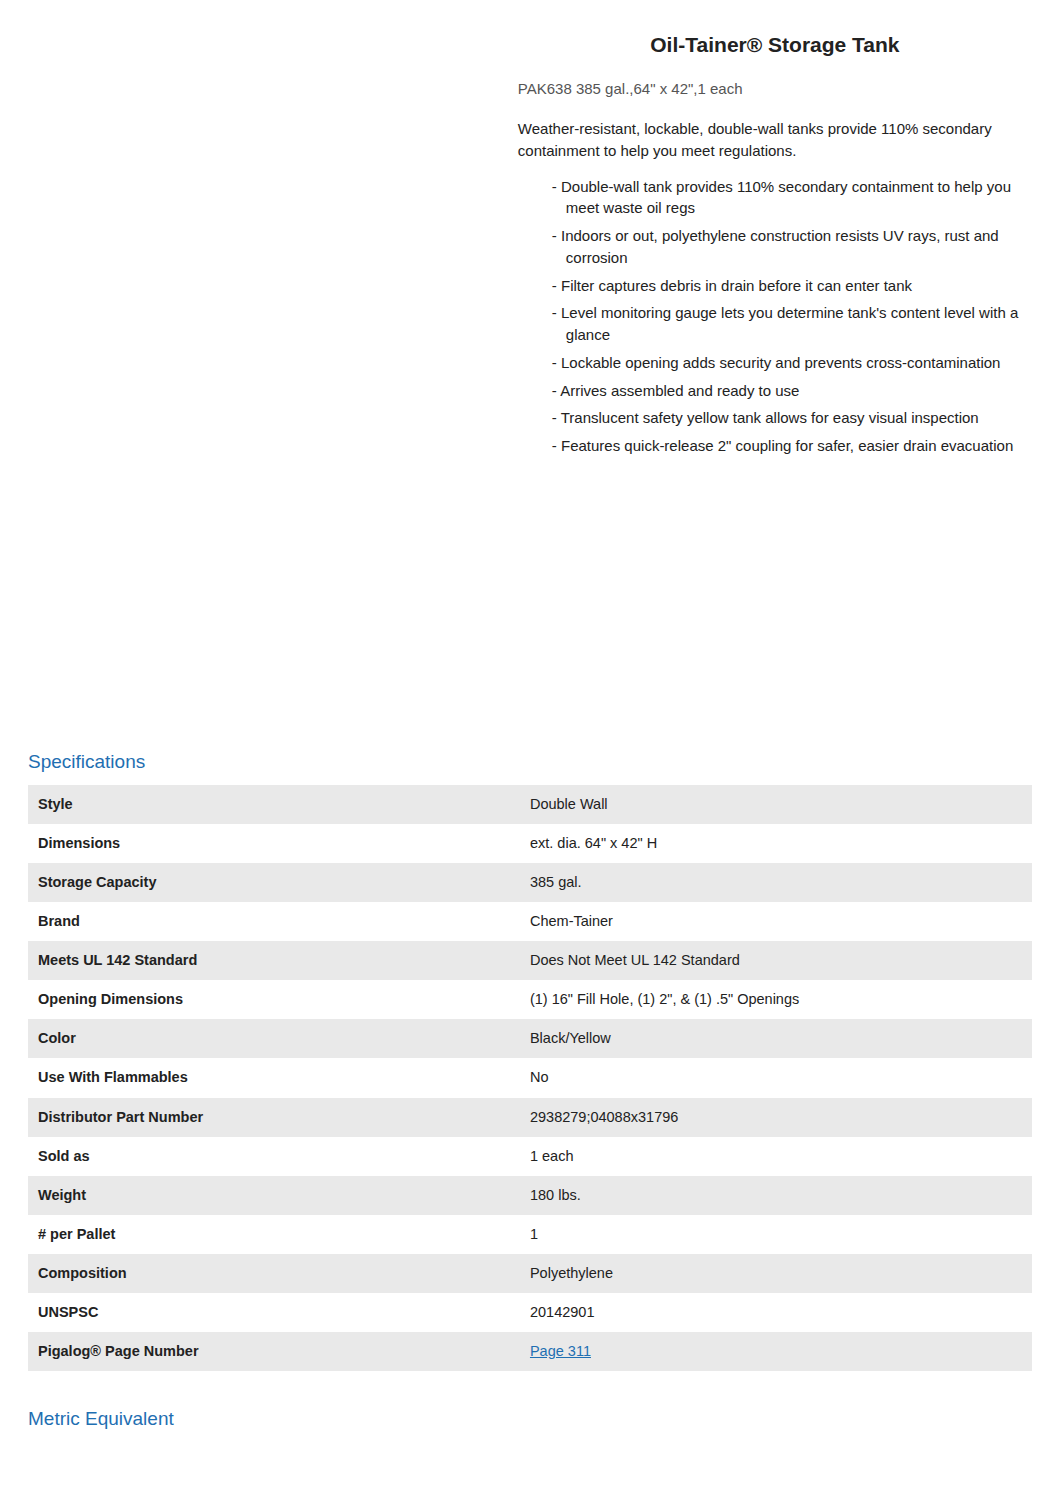Oil-Tainer® Storage Tank
PAK638 385 gal.,64" x 42",1 each
Weather-resistant, lockable, double-wall tanks provide 110% secondary containment to help you meet regulations.
Double-wall tank provides 110% secondary containment to help you meet waste oil regs
Indoors or out, polyethylene construction resists UV rays, rust and corrosion
Filter captures debris in drain before it can enter tank
Level monitoring gauge lets you determine tank's content level with a glance
Lockable opening adds security and prevents cross-contamination
Arrives assembled and ready to use
Translucent safety yellow tank allows for easy visual inspection
Features quick-release 2" coupling for safer, easier drain evacuation
Specifications
| Style | Double Wall |
| Dimensions | ext. dia. 64" x 42" H |
| Storage Capacity | 385 gal. |
| Brand | Chem-Tainer |
| Meets UL 142 Standard | Does Not Meet UL 142 Standard |
| Opening Dimensions | (1) 16" Fill Hole, (1) 2", & (1) .5" Openings |
| Color | Black/Yellow |
| Use With Flammables | No |
| Distributor Part Number | 2938279;04088x31796 |
| Sold as | 1 each |
| Weight | 180 lbs. |
| # per Pallet | 1 |
| Composition | Polyethylene |
| UNSPSC | 20142901 |
| Pigalog® Page Number | Page 311 |
Metric Equivalent